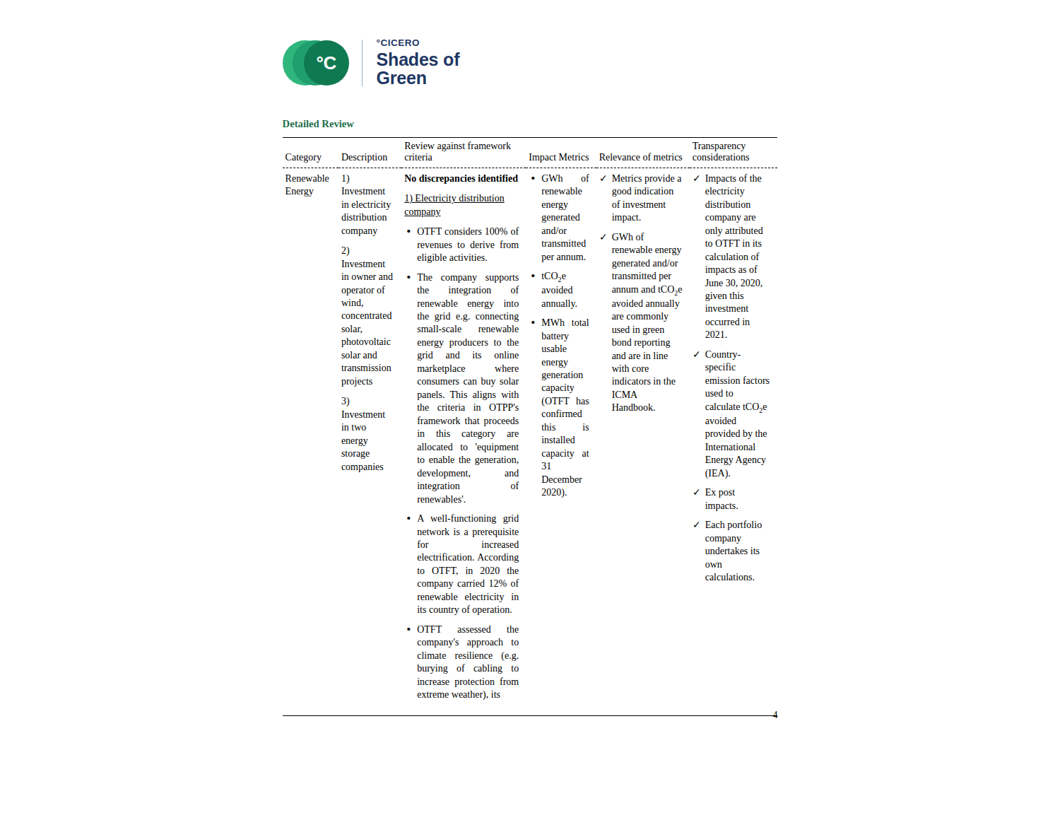°C
°CICERO
Shades of
Green
Detailed Review
| Category | Description | Review against framework criteria | Impact Metrics | Relevance of metrics | Transparency considerations |
| --- | --- | --- | --- | --- | --- |
| Renewable Energy | 1) Investment in electricity distribution company 2) Investment in owner and operator of wind, concentrated solar, photovoltaic solar and transmission projects 3) Investment in two energy storage companies | No discrepancies identified 1) Electricity distribution company OTFT considers 100% of revenues to derive from eligible activities. The company supports the integration of renewable energy into the grid e.g. connecting small-scale renewable energy producers to the grid and its online marketplace where consumers can buy solar panels. This aligns with the criteria in OTPP's framework that proceeds in this category are allocated to 'equipment to enable the generation, development, and integration of renewables'. A well-functioning grid network is a prerequisite for increased electrification. According to OTFT, in 2020 the company carried 12% of renewable electricity in its country of operation. OTFT assessed the company's approach to climate resilience (e.g. burying of cabling to increase protection from extreme weather), its | GWh of renewable energy generated and/or transmitted per annum. tCO 2 e avoided annually. MWh total battery usable energy generation capacity (OTFT has confirmed this is installed capacity at 31 December 2020). | Metrics provide a good indication of investment impact. GWh of renewable energy generated and/or transmitted per annum and tCO 2 e avoided annually are commonly used in green bond reporting and are in line with core indicators in the ICMA Handbook. | Impacts of the electricity distribution company are only attributed to OTFT in its calculation of impacts as of June 30, 2020, given this investment occurred in 2021. Country-specific emission factors used to calculate tCO 2 e avoided provided by the International Energy Agency (IEA). Ex post impacts. Each portfolio company undertakes its own calculations. |
4